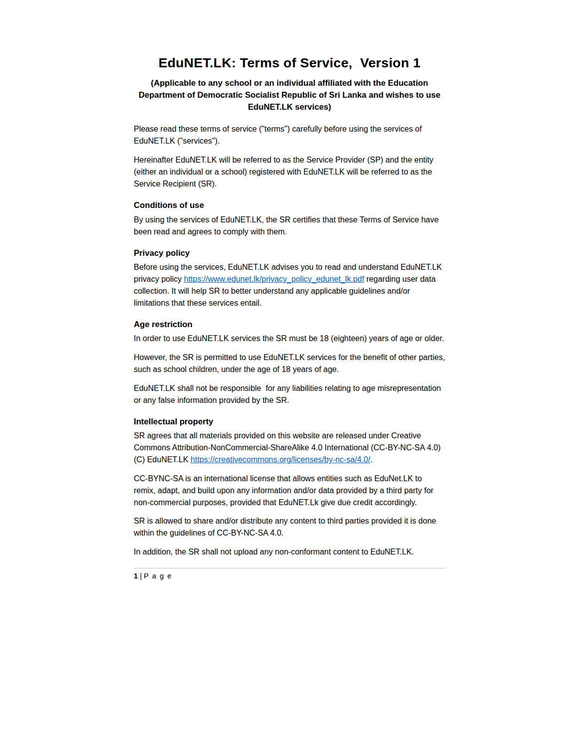EduNET.LK: Terms of Service, Version 1
(Applicable to any school or an individual affiliated with the Education Department of Democratic Socialist Republic of Sri Lanka and wishes to use EduNET.LK services)
Please read these terms of service ("terms") carefully before using the services of EduNET.LK ("services").
Hereinafter EduNET.LK will be referred to as the Service Provider (SP) and the entity (either an individual or a school) registered with EduNET.LK will be referred to as the Service Recipient (SR).
Conditions of use
By using the services of EduNET.LK, the SR certifies that these Terms of Service have been read and agrees to comply with them.
Privacy policy
Before using the services, EduNET.LK advises you to read and understand EduNET.LK privacy policy https://www.edunet.lk/privacy_policy_edunet_lk.pdf regarding user data collection. It will help SR to better understand any applicable guidelines and/or limitations that these services entail.
Age restriction
In order to use EduNET.LK services the SR must be 18 (eighteen) years of age or older.
However, the SR is permitted to use EduNET.LK services for the benefit of other parties, such as school children, under the age of 18 years of age.
EduNET.LK shall not be responsible for any liabilities relating to age misrepresentation or any false information provided by the SR.
Intellectual property
SR agrees that all materials provided on this website are released under Creative Commons Attribution-NonCommercial-ShareAlike 4.0 International (CC-BY-NC-SA 4.0) (C) EduNET.LK https://creativecommons.org/licenses/by-nc-sa/4.0/.
CC-BYNC-SA is an international license that allows entities such as EduNet.LK to remix, adapt, and build upon any information and/or data provided by a third party for non-commercial purposes, provided that EduNET.Lk give due credit accordingly.
SR is allowed to share and/or distribute any content to third parties provided it is done within the guidelines of CC-BY-NC-SA 4.0.
In addition, the SR shall not upload any non-conformant content to EduNET.LK.
1 | P a g e